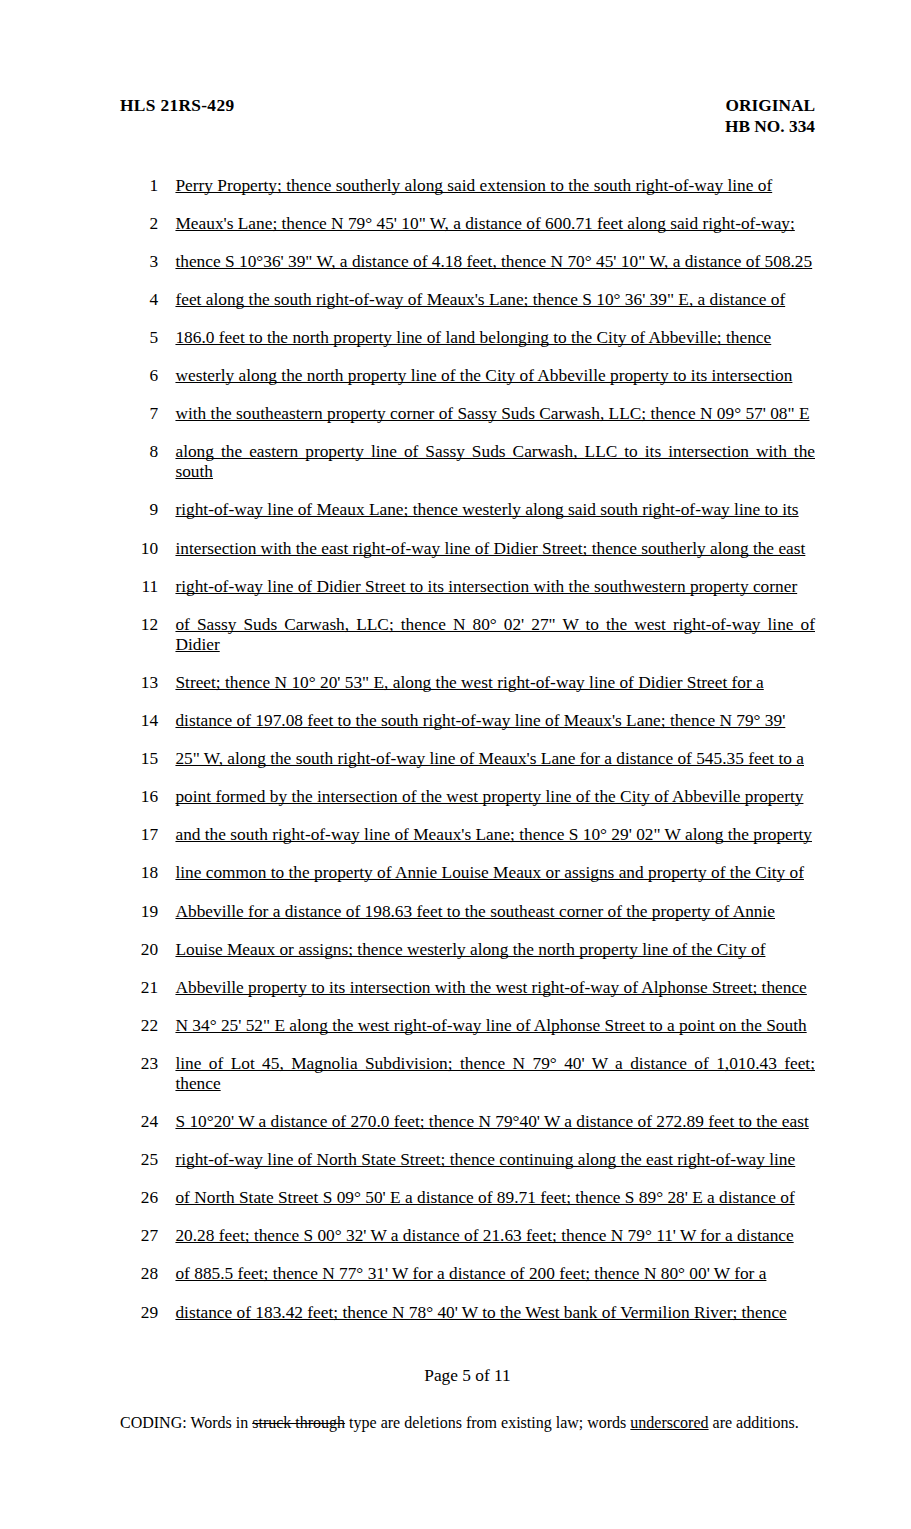HLS 21RS-429
ORIGINAL HB NO. 334
Perry Property; thence southerly along said extension to the south right-of-way line of
Meaux's Lane; thence N 79° 45' 10" W, a distance of 600.71 feet along said right-of-way;
thence S 10°36' 39" W, a distance of 4.18 feet, thence N 70° 45' 10" W, a distance of 508.25
feet along the south right-of-way of Meaux's Lane; thence S 10° 36' 39" E, a distance of
186.0 feet to the north property line of land belonging to the City of Abbeville; thence
westerly along the north property line of the City of Abbeville property to its intersection
with the southeastern property corner of Sassy Suds Carwash, LLC; thence N 09° 57' 08" E
along the eastern property line of Sassy Suds Carwash, LLC to its intersection with the south
right-of-way line of Meaux Lane; thence westerly along said south right-of-way line to its
intersection with the east right-of-way line of Didier Street; thence southerly along the east
right-of-way line of Didier Street to its intersection with the southwestern property corner
of Sassy Suds Carwash, LLC; thence N 80° 02' 27" W to the west right-of-way line of Didier
Street; thence N 10° 20' 53" E, along the west right-of-way line of Didier Street for a
distance of 197.08 feet to the south right-of-way line of Meaux's Lane; thence N 79° 39'
25" W, along the south right-of-way line of Meaux's Lane for a distance of 545.35 feet to a
point formed by the intersection of the west property line of the City of Abbeville property
and the south right-of-way line of Meaux's Lane; thence S 10° 29' 02" W along the property
line common to the property of Annie Louise Meaux or assigns and property of the City of
Abbeville for a distance of 198.63 feet to the southeast corner of the property of Annie
Louise Meaux or assigns; thence westerly along the north property line of the City of
Abbeville property to its intersection with the west right-of-way of Alphonse Street; thence
N 34° 25' 52" E along the west right-of-way line of Alphonse Street to a point on the South
line of Lot 45, Magnolia Subdivision; thence N 79° 40' W a distance of 1,010.43 feet; thence
S 10°20' W a distance of 270.0 feet; thence N 79°40' W a distance of 272.89 feet to the east
right-of-way line of North State Street; thence continuing along the east right-of-way line
of North State Street S 09° 50' E a distance of 89.71 feet; thence S 89° 28' E a distance of
20.28 feet; thence S 00° 32' W a distance of 21.63 feet; thence N 79° 11' W for a distance
of 885.5 feet; thence N 77° 31' W for a distance of 200 feet; thence N 80° 00' W for a
distance of 183.42 feet; thence N 78° 40' W to the West bank of Vermilion River; thence
Page 5 of 11
CODING: Words in struck through type are deletions from existing law; words underscored are additions.